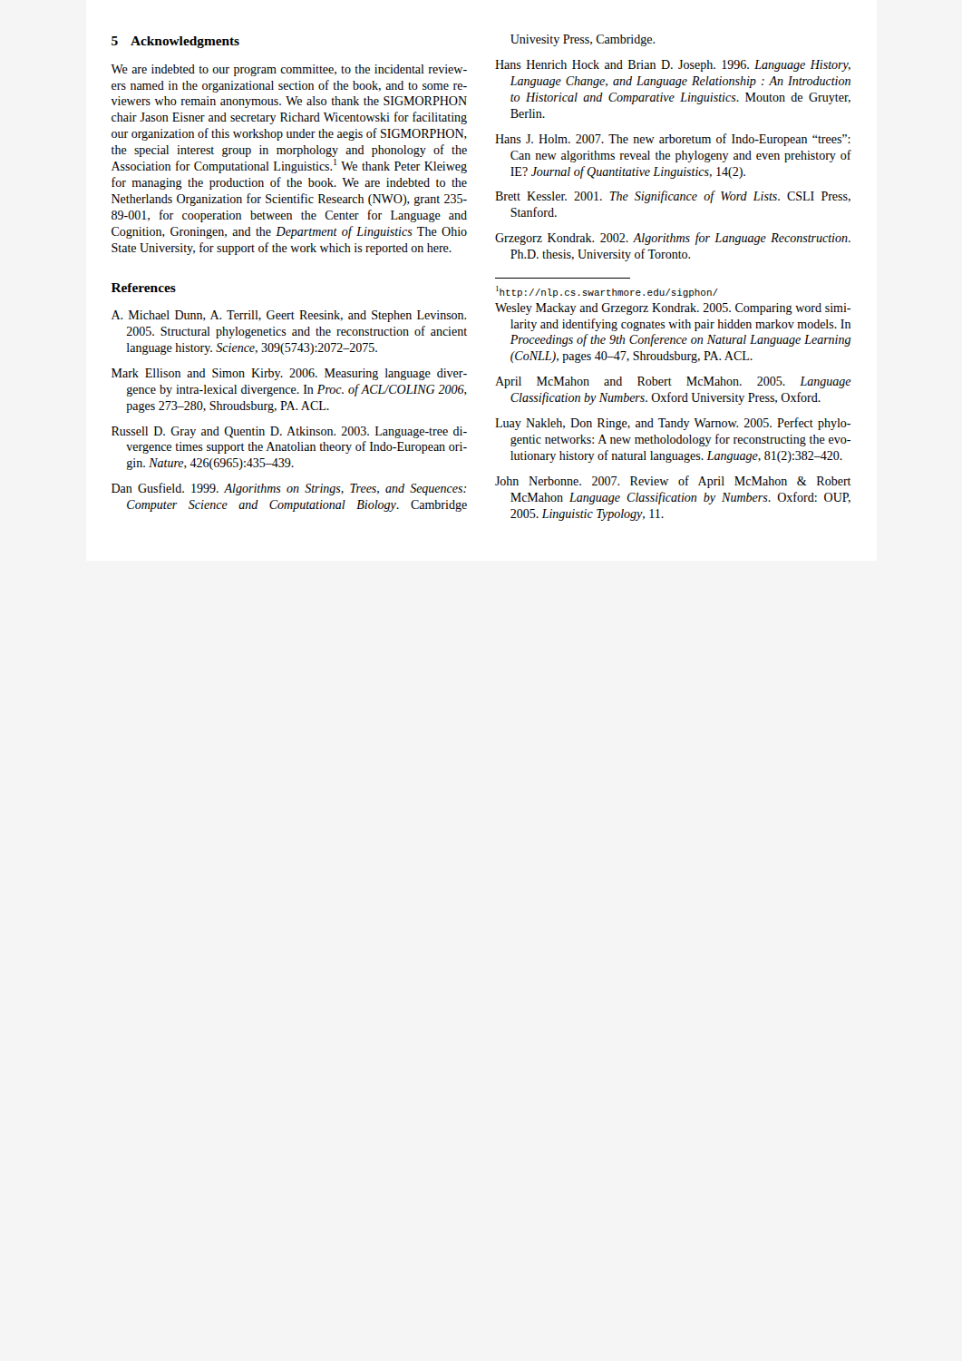5 Acknowledgments
We are indebted to our program committee, to the incidental reviewers named in the organizational section of the book, and to some reviewers who remain anonymous. We also thank the SIGMORPHON chair Jason Eisner and secretary Richard Wicentowski for facilitating our organization of this workshop under the aegis of SIGMORPHON, the special interest group in morphology and phonology of the Association for Computational Linguistics.1 We thank Peter Kleiweg for managing the production of the book. We are indebted to the Netherlands Organization for Scientific Research (NWO), grant 235-89-001, for cooperation between the Center for Language and Cognition, Groningen, and the Department of Linguistics The Ohio State University, for support of the work which is reported on here.
References
A. Michael Dunn, A. Terrill, Geert Reesink, and Stephen Levinson. 2005. Structural phylogenetics and the reconstruction of ancient language history. Science, 309(5743):2072–2075.
Mark Ellison and Simon Kirby. 2006. Measuring language divergence by intra-lexical divergence. In Proc. of ACL/COLING 2006, pages 273–280, Shroudsburg, PA. ACL.
Russell D. Gray and Quentin D. Atkinson. 2003. Language-tree divergence times support the Anatolian theory of Indo-European origin. Nature, 426(6965):435–439.
Dan Gusfield. 1999. Algorithms on Strings, Trees, and Sequences: Computer Science and Computational Biology. Cambridge Univesity Press, Cambridge.
Hans Henrich Hock and Brian D. Joseph. 1996. Language History, Language Change, and Language Relationship : An Introduction to Historical and Comparative Linguistics. Mouton de Gruyter, Berlin.
Hans J. Holm. 2007. The new arboretum of Indo-European “trees”: Can new algorithms reveal the phylogeny and even prehistory of IE? Journal of Quantitative Linguistics, 14(2).
Brett Kessler. 2001. The Significance of Word Lists. CSLI Press, Stanford.
Grzegorz Kondrak. 2002. Algorithms for Language Reconstruction. Ph.D. thesis, University of Toronto.
1 http://nlp.cs.swarthmore.edu/sigphon/
Wesley Mackay and Grzegorz Kondrak. 2005. Comparing word similarity and identifying cognates with pair hidden markov models. In Proceedings of the 9th Conference on Natural Language Learning (CoNLL), pages 40–47, Shroudsburg, PA. ACL.
April McMahon and Robert McMahon. 2005. Language Classification by Numbers. Oxford University Press, Oxford.
Luay Nakleh, Don Ringe, and Tandy Warnow. 2005. Perfect phylogentic networks: A new metholodology for reconstructing the evolutionary history of natural languages. Language, 81(2):382–420.
John Nerbonne. 2007. Review of April McMahon & Robert McMahon Language Classification by Numbers. Oxford: OUP, 2005. Linguistic Typology, 11.